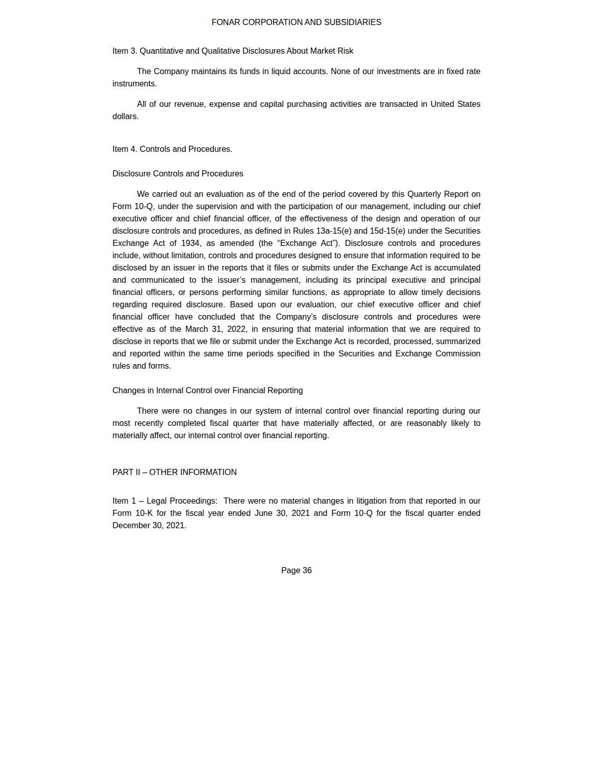FONAR CORPORATION AND SUBSIDIARIES
Item 3. Quantitative and Qualitative Disclosures About Market Risk
The Company maintains its funds in liquid accounts. None of our investments are in fixed rate instruments.
All of our revenue, expense and capital purchasing activities are transacted in United States dollars.
Item 4. Controls and Procedures.
Disclosure Controls and Procedures
We carried out an evaluation as of the end of the period covered by this Quarterly Report on Form 10-Q, under the supervision and with the participation of our management, including our chief executive officer and chief financial officer, of the effectiveness of the design and operation of our disclosure controls and procedures, as defined in Rules 13a-15(e) and 15d-15(e) under the Securities Exchange Act of 1934, as amended (the “Exchange Act”). Disclosure controls and procedures include, without limitation, controls and procedures designed to ensure that information required to be disclosed by an issuer in the reports that it files or submits under the Exchange Act is accumulated and communicated to the issuer’s management, including its principal executive and principal financial officers, or persons performing similar functions, as appropriate to allow timely decisions regarding required disclosure. Based upon our evaluation, our chief executive officer and chief financial officer have concluded that the Company’s disclosure controls and procedures were effective as of the March 31, 2022, in ensuring that material information that we are required to disclose in reports that we file or submit under the Exchange Act is recorded, processed, summarized and reported within the same time periods specified in the Securities and Exchange Commission rules and forms.
Changes in Internal Control over Financial Reporting
There were no changes in our system of internal control over financial reporting during our most recently completed fiscal quarter that have materially affected, or are reasonably likely to materially affect, our internal control over financial reporting.
PART II – OTHER INFORMATION
Item 1 – Legal Proceedings: There were no material changes in litigation from that reported in our Form 10-K for the fiscal year ended June 30, 2021 and Form 10-Q for the fiscal quarter ended December 30, 2021.
Page 36